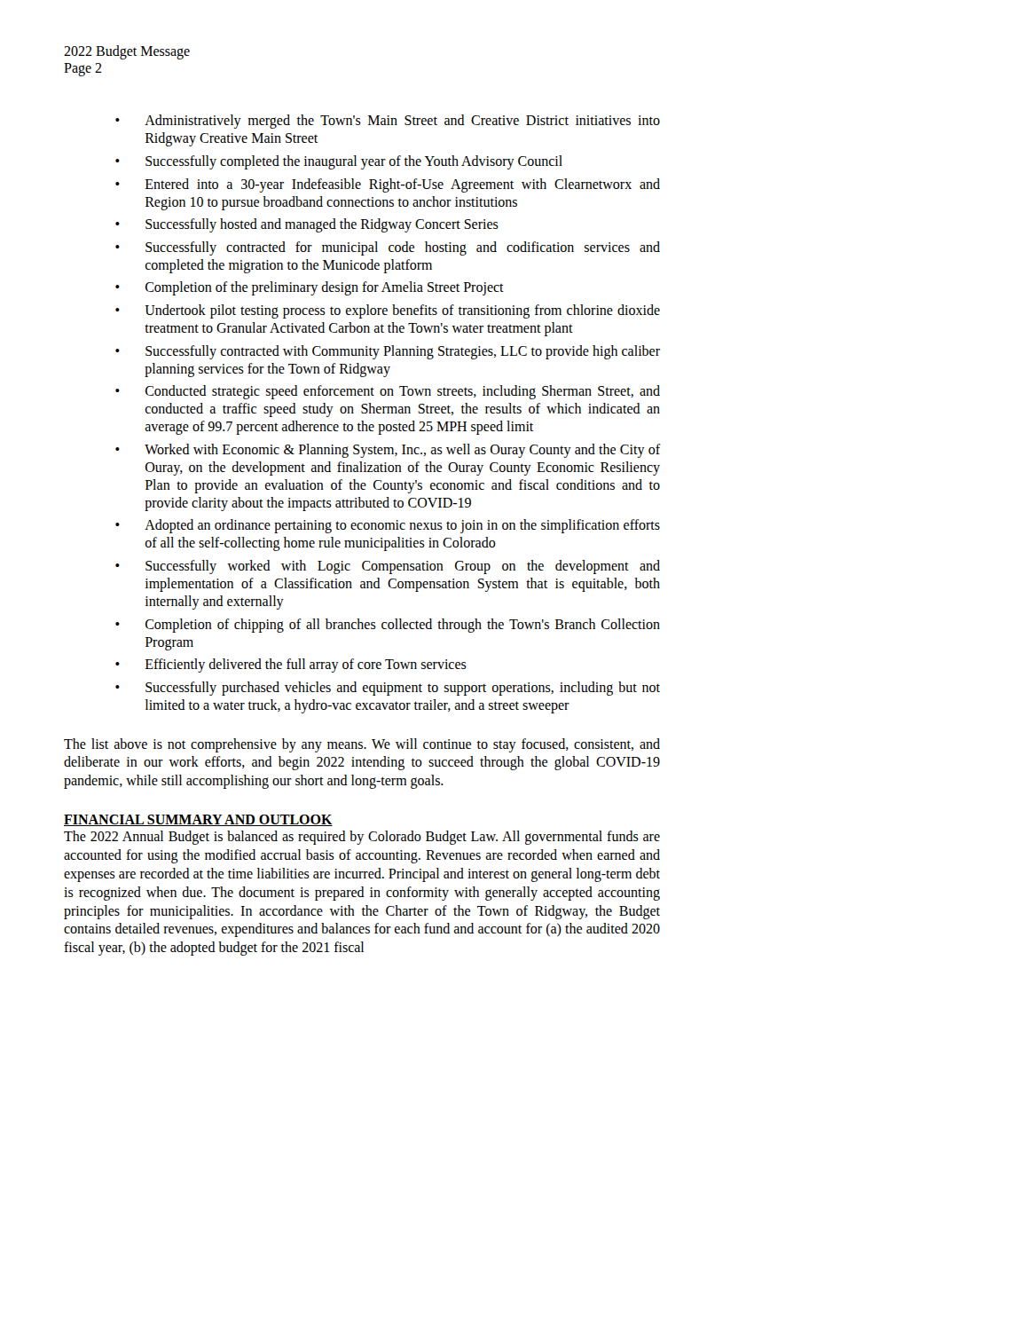2022 Budget Message
Page 2
Administratively merged the Town's Main Street and Creative District initiatives into Ridgway Creative Main Street
Successfully completed the inaugural year of the Youth Advisory Council
Entered into a 30-year Indefeasible Right-of-Use Agreement with Clearnetworx and Region 10 to pursue broadband connections to anchor institutions
Successfully hosted and managed the Ridgway Concert Series
Successfully contracted for municipal code hosting and codification services and completed the migration to the Municode platform
Completion of the preliminary design for Amelia Street Project
Undertook pilot testing process to explore benefits of transitioning from chlorine dioxide treatment to Granular Activated Carbon at the Town's water treatment plant
Successfully contracted with Community Planning Strategies, LLC to provide high caliber planning services for the Town of Ridgway
Conducted strategic speed enforcement on Town streets, including Sherman Street, and conducted a traffic speed study on Sherman Street, the results of which indicated an average of 99.7 percent adherence to the posted 25 MPH speed limit
Worked with Economic & Planning System, Inc., as well as Ouray County and the City of Ouray, on the development and finalization of the Ouray County Economic Resiliency Plan to provide an evaluation of the County's economic and fiscal conditions and to provide clarity about the impacts attributed to COVID-19
Adopted an ordinance pertaining to economic nexus to join in on the simplification efforts of all the self-collecting home rule municipalities in Colorado
Successfully worked with Logic Compensation Group on the development and implementation of a Classification and Compensation System that is equitable, both internally and externally
Completion of chipping of all branches collected through the Town's Branch Collection Program
Efficiently delivered the full array of core Town services
Successfully purchased vehicles and equipment to support operations, including but not limited to a water truck, a hydro-vac excavator trailer, and a street sweeper
The list above is not comprehensive by any means. We will continue to stay focused, consistent, and deliberate in our work efforts, and begin 2022 intending to succeed through the global COVID-19 pandemic, while still accomplishing our short and long-term goals.
Financial Summary and Outlook
The 2022 Annual Budget is balanced as required by Colorado Budget Law. All governmental funds are accounted for using the modified accrual basis of accounting. Revenues are recorded when earned and expenses are recorded at the time liabilities are incurred. Principal and interest on general long-term debt is recognized when due. The document is prepared in conformity with generally accepted accounting principles for municipalities. In accordance with the Charter of the Town of Ridgway, the Budget contains detailed revenues, expenditures and balances for each fund and account for (a) the audited 2020 fiscal year, (b) the adopted budget for the 2021 fiscal